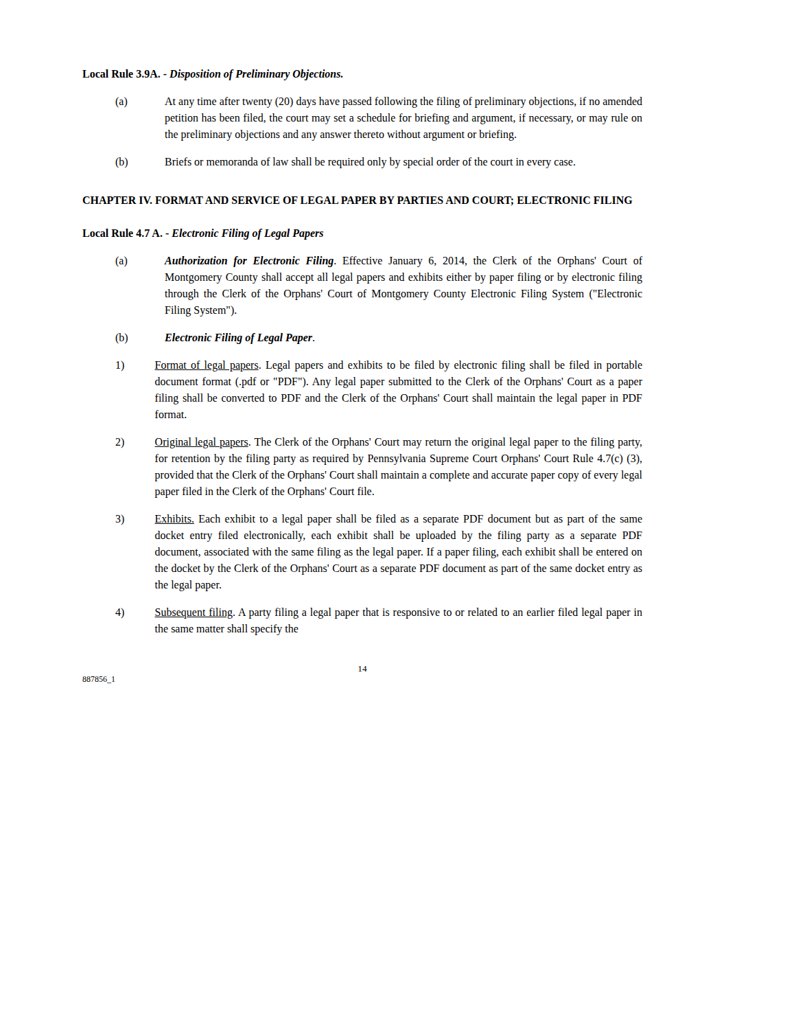Local Rule 3.9A. - Disposition of Preliminary Objections.
(a)
At any time after twenty (20) days have passed following the filing of preliminary objections, if no amended petition has been filed, the court may set a schedule for briefing and argument, if necessary, or may rule on the preliminary objections and any answer thereto without argument or briefing.
(b)
Briefs or memoranda of law shall be required only by special order of the court in every case.
CHAPTER IV. FORMAT AND SERVICE OF LEGAL PAPER BY PARTIES AND COURT; ELECTRONIC FILING
Local Rule 4.7 A. - Electronic Filing of Legal Papers
(a)
Authorization for Electronic Filing. Effective January 6, 2014, the Clerk of the Orphans' Court of Montgomery County shall accept all legal papers and exhibits either by paper filing or by electronic filing through the Clerk of the Orphans' Court of Montgomery County Electronic Filing System ("Electronic Filing System").
(b)
Electronic Filing of Legal Paper.
1)
Format of legal papers. Legal papers and exhibits to be filed by electronic filing shall be filed in portable document format (.pdf or "PDF"). Any legal paper submitted to the Clerk of the Orphans' Court as a paper filing shall be converted to PDF and the Clerk of the Orphans' Court shall maintain the legal paper in PDF format.
2)
Original legal papers. The Clerk of the Orphans' Court may return the original legal paper to the filing party, for retention by the filing party as required by Pennsylvania Supreme Court Orphans' Court Rule 4.7(c) (3), provided that the Clerk of the Orphans' Court shall maintain a complete and accurate paper copy of every legal paper filed in the Clerk of the Orphans' Court file.
3)
Exhibits. Each exhibit to a legal paper shall be filed as a separate PDF document but as part of the same docket entry filed electronically, each exhibit shall be uploaded by the filing party as a separate PDF document, associated with the same filing as the legal paper. If a paper filing, each exhibit shall be entered on the docket by the Clerk of the Orphans' Court as a separate PDF document as part of the same docket entry as the legal paper.
4)
Subsequent filing. A party filing a legal paper that is responsive to or related to an earlier filed legal paper in the same matter shall specify the
14
887856_1